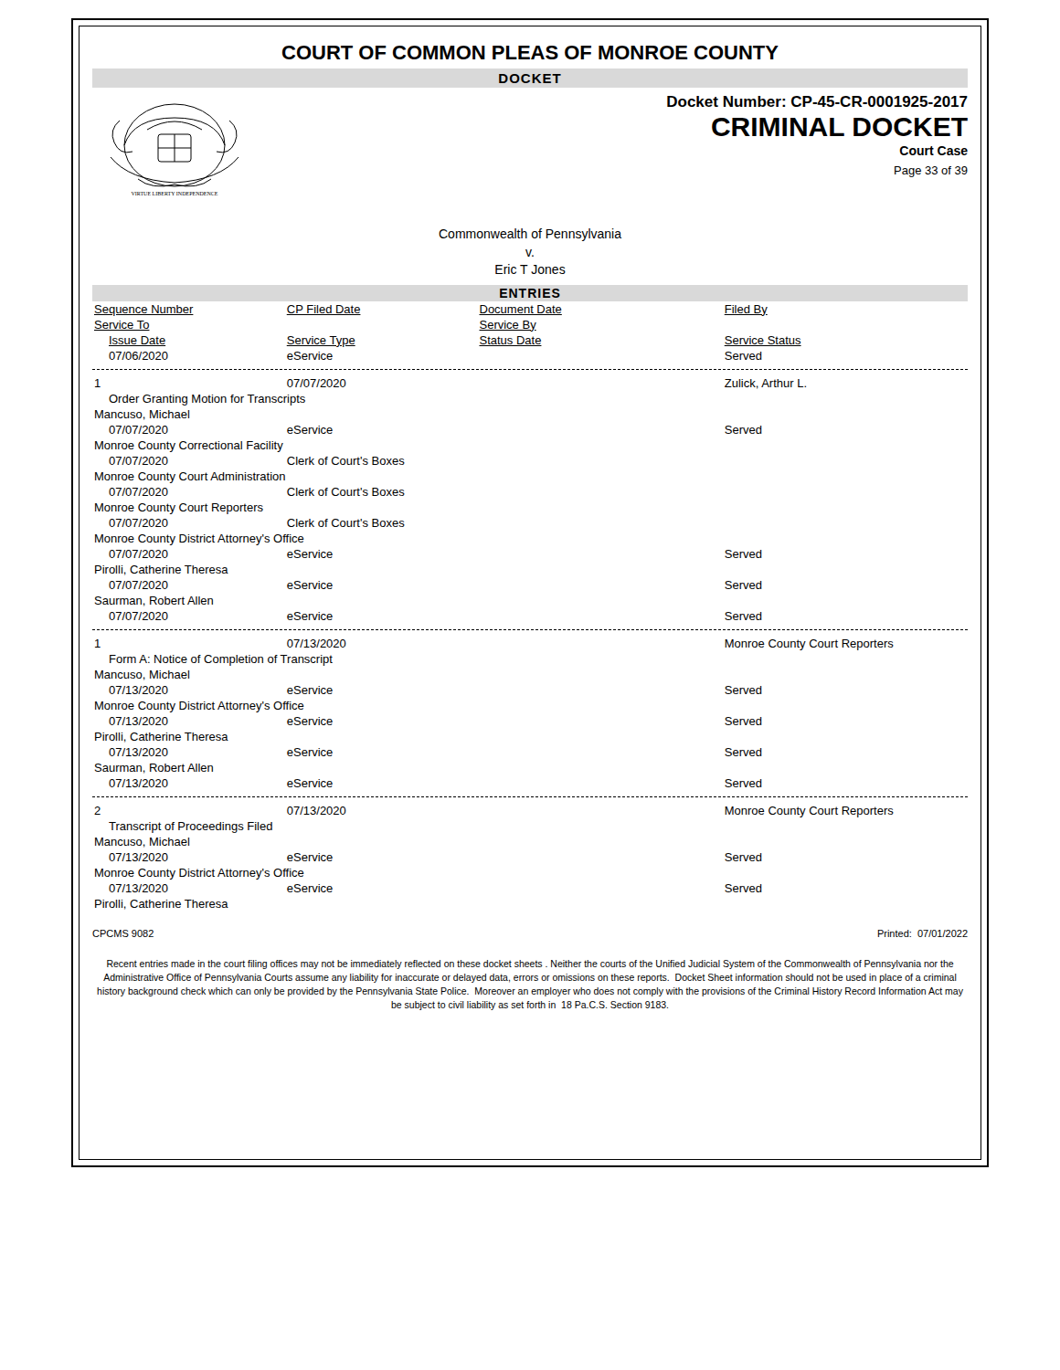COURT OF COMMON PLEAS OF MONROE COUNTY
DOCKET
VIRTUE LIBERTY INDEPENDENCE
Docket Number: CP-45-CR-0001925-2017
CRIMINAL DOCKET
Court Case
Page 33 of 39
Commonwealth of Pennsylvania
v.
Eric T Jones
ENTRIES
| Sequence Number | CP Filed Date | Document Date | Filed By |
| Service To | | Service By | |
| Issue Date | Service Type | Status Date | Service Status |
| 07/06/2020 | eService | | Served |
| 1 | 07/07/2020 | | Zulick, Arthur L. |
| Order Granting Motion for Transcripts |
| Mancuso, Michael |
| 07/07/2020 | eService | | Served |
| Monroe County Correctional Facility |
| 07/07/2020 | Clerk of Court's Boxes | | |
| Monroe County Court Administration |
| 07/07/2020 | Clerk of Court's Boxes | | |
| Monroe County Court Reporters |
| 07/07/2020 | Clerk of Court's Boxes | | |
| Monroe County District Attorney's Office |
| 07/07/2020 | eService | | Served |
| Pirolli, Catherine Theresa |
| 07/07/2020 | eService | | Served |
| Saurman, Robert Allen |
| 07/07/2020 | eService | | Served |
| 1 | 07/13/2020 | | Monroe County Court Reporters |
| Form A: Notice of Completion of Transcript |
| Mancuso, Michael |
| 07/13/2020 | eService | | Served |
| Monroe County District Attorney's Office |
| 07/13/2020 | eService | | Served |
| Pirolli, Catherine Theresa |
| 07/13/2020 | eService | | Served |
| Saurman, Robert Allen |
| 07/13/2020 | eService | | Served |
| 2 | 07/13/2020 | | Monroe County Court Reporters |
| Transcript of Proceedings Filed |
| Mancuso, Michael |
| 07/13/2020 | eService | | Served |
| Monroe County District Attorney's Office |
| 07/13/2020 | eService | | Served |
| Pirolli, Catherine Theresa |
CPCMS 9082
Printed: 07/01/2022
Recent entries made in the court filing offices may not be immediately reflected on these docket sheets . Neither the courts of the Unified Judicial System of the Commonwealth of Pennsylvania nor the Administrative Office of Pennsylvania Courts assume any liability for inaccurate or delayed data, errors or omissions on these reports. Docket Sheet information should not be used in place of a criminal history background check which can only be provided by the Pennsylvania State Police. Moreover an employer who does not comply with the provisions of the Criminal History Record Information Act may be subject to civil liability as set forth in 18 Pa.C.S. Section 9183.